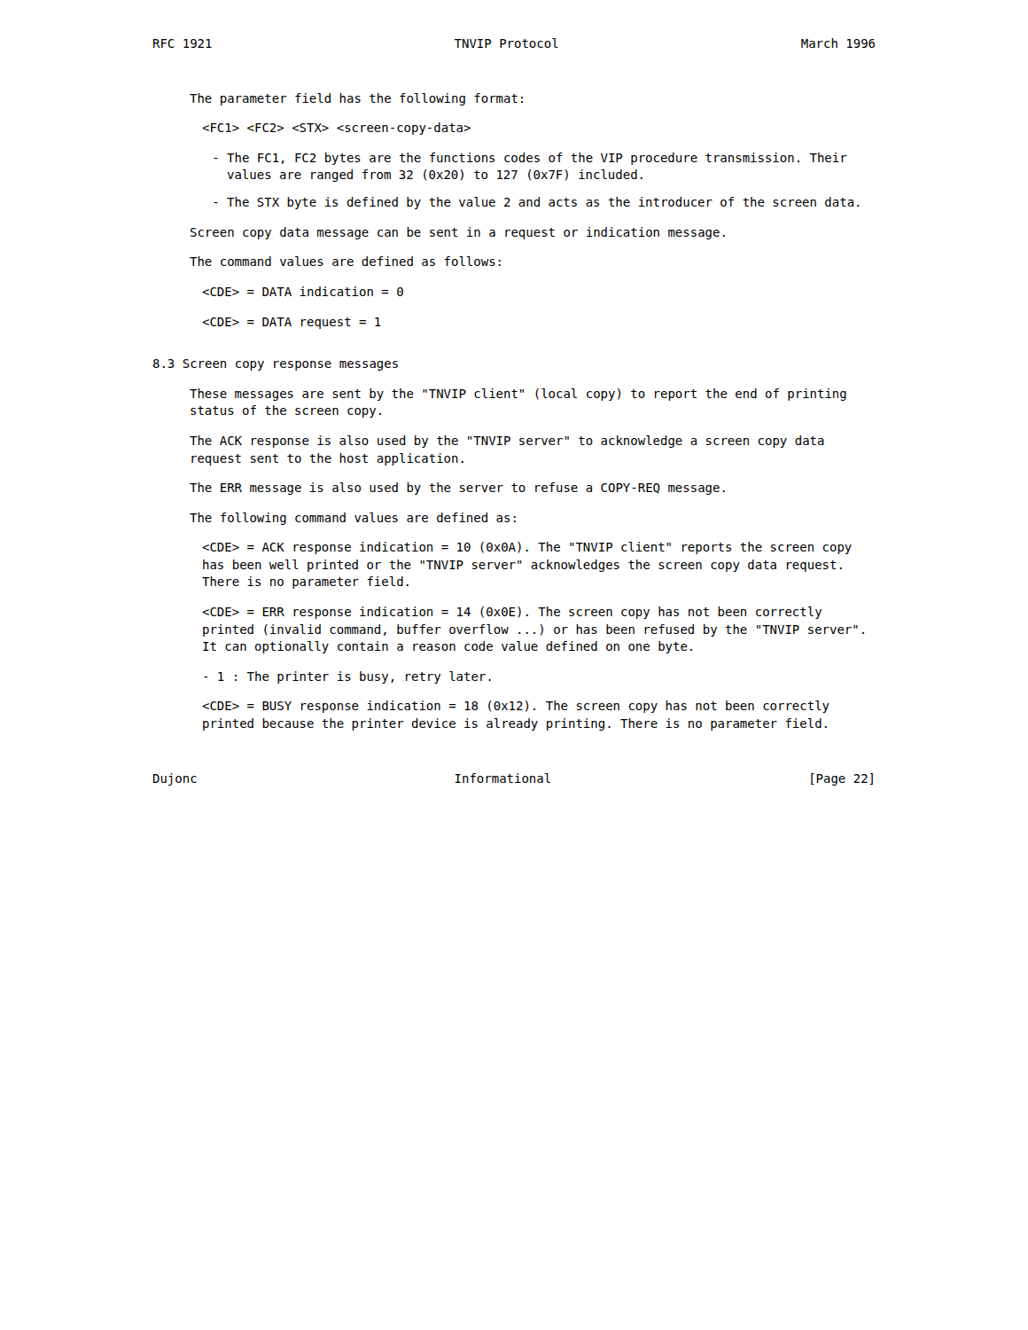RFC 1921 TNVIP Protocol March 1996
The parameter field has the following format:
<FC1> <FC2> <STX> <screen-copy-data>
- The FC1, FC2 bytes are the functions codes of the VIP procedure transmission. Their values are ranged from 32 (0x20) to 127 (0x7F) included.
- The STX byte is defined by the value 2 and acts as the introducer of the screen data.
Screen copy data message can be sent in a request or indication message.
The command values are defined as follows:
<CDE> = DATA indication = 0
<CDE> = DATA request = 1
8.3 Screen copy response messages
These messages are sent by the "TNVIP client" (local copy) to report the end of printing status of the screen copy.
The ACK response is also used by the "TNVIP server" to acknowledge a screen copy data request sent to the host application.
The ERR message is also used by the server to refuse a COPY-REQ message.
The following command values are defined as:
<CDE> = ACK response indication = 10 (0x0A). The "TNVIP client" reports the screen copy has been well printed or the "TNVIP server" acknowledges the screen copy data request. There is no parameter field.
<CDE> = ERR response indication = 14 (0x0E). The screen copy has not been correctly printed (invalid command, buffer overflow ...) or has been refused by the "TNVIP server". It can optionally contain a reason code value defined on one byte.
- 1 : The printer is busy, retry later.
<CDE> = BUSY response indication = 18 (0x12). The screen copy has not been correctly printed because the printer device is already printing. There is no parameter field.
Dujonc Informational [Page 22]